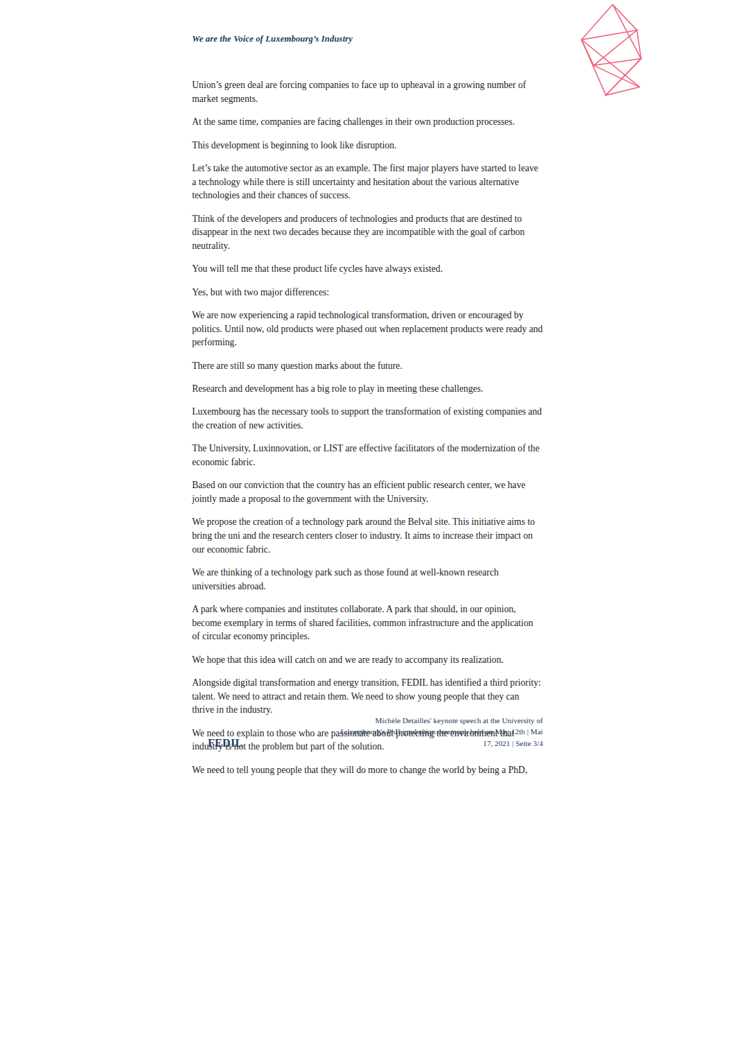We are the Voice of Luxembourg’s Industry
Union’s green deal are forcing companies to face up to upheaval in a growing number of market segments.
At the same time, companies are facing challenges in their own production processes.
This development is beginning to look like disruption.
Let’s take the automotive sector as an example. The first major players have started to leave a technology while there is still uncertainty and hesitation about the various alternative technologies and their chances of success.
Think of the developers and producers of technologies and products that are destined to disappear in the next two decades because they are incompatible with the goal of carbon neutrality.
You will tell me that these product life cycles have always existed.
Yes, but with two major differences:
We are now experiencing a rapid technological transformation, driven or encouraged by politics. Until now, old products were phased out when replacement products were ready and performing.
There are still so many question marks about the future.
Research and development has a big role to play in meeting these challenges.
Luxembourg has the necessary tools to support the transformation of existing companies and the creation of new activities.
The University, Luxinnovation, or LIST are effective facilitators of the modernization of the economic fabric.
Based on our conviction that the country has an efficient public research center, we have jointly made a proposal to the government with the University.
We propose the creation of a technology park around the Belval site. This initiative aims to bring the uni and the research centers closer to industry. It aims to increase their impact on our economic fabric.
We are thinking of a technology park such as those found at well-known research universities abroad.
A park where companies and institutes collaborate. A park that should, in our opinion, become exemplary in terms of shared facilities, common infrastructure and the application of circular economy principles.
We hope that this idea will catch on and we are ready to accompany its realization.
Alongside digital transformation and energy transition, FEDIL has identified a third priority: talent. We need to attract and retain them. We need to show young people that they can thrive in the industry.
We need to explain to those who are passionate about protecting the environment that industry is not the problem but part of the solution.
We need to tell young people that they will do more to change the world by being a PhD, engineer, technician or computer scientist than by walking the
FEDIL
Michèle Detailles' keynote speech at the University of
Luxembourg's PhD graduation ceremony held on May 12th | Mai
17, 2021 | Seite 3/4